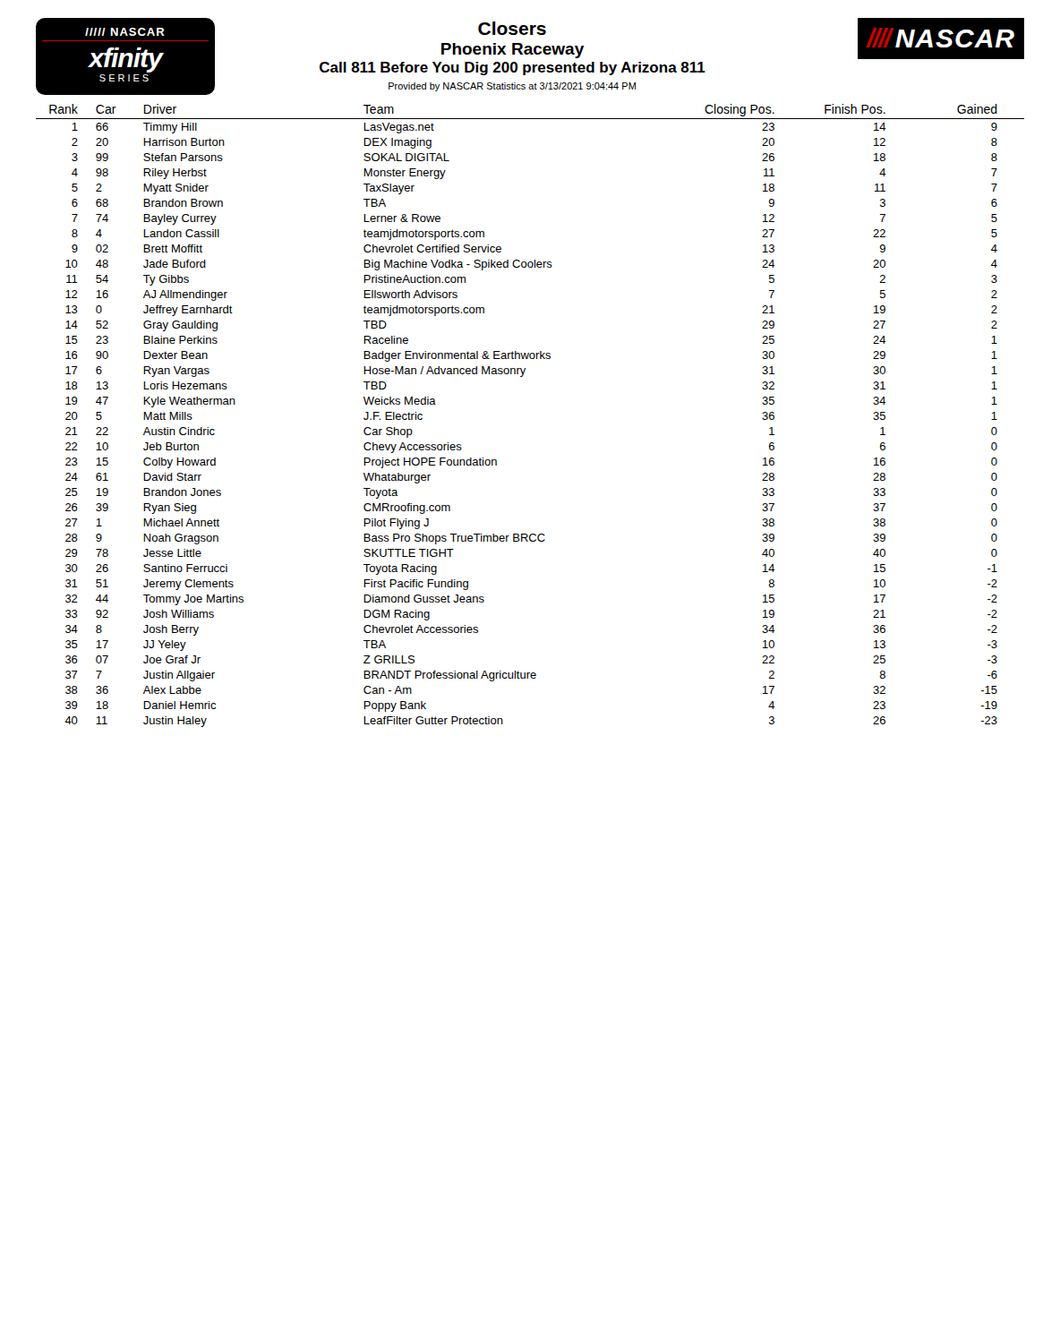///// NASCAR
xfinity
SERIES
Closers
Phoenix Raceway
Call 811 Before You Dig 200 presented by Arizona 811
Provided by NASCAR Statistics at 3/13/2021 9:04:44 PM
////NASCAR
| Rank | Car | Driver | Team | Closing Pos. | Finish Pos. | Gained |
| --- | --- | --- | --- | --- | --- | --- |
| 1 | 66 | Timmy Hill | LasVegas.net | 23 | 14 | 9 |
| 2 | 20 | Harrison Burton | DEX Imaging | 20 | 12 | 8 |
| 3 | 99 | Stefan Parsons | SOKAL DIGITAL | 26 | 18 | 8 |
| 4 | 98 | Riley Herbst | Monster Energy | 11 | 4 | 7 |
| 5 | 2 | Myatt Snider | TaxSlayer | 18 | 11 | 7 |
| 6 | 68 | Brandon Brown | TBA | 9 | 3 | 6 |
| 7 | 74 | Bayley Currey | Lerner & Rowe | 12 | 7 | 5 |
| 8 | 4 | Landon Cassill | teamjdmotorsports.com | 27 | 22 | 5 |
| 9 | 02 | Brett Moffitt | Chevrolet Certified Service | 13 | 9 | 4 |
| 10 | 48 | Jade Buford | Big Machine Vodka - Spiked Coolers | 24 | 20 | 4 |
| 11 | 54 | Ty Gibbs | PristineAuction.com | 5 | 2 | 3 |
| 12 | 16 | AJ Allmendinger | Ellsworth Advisors | 7 | 5 | 2 |
| 13 | 0 | Jeffrey Earnhardt | teamjdmotorsports.com | 21 | 19 | 2 |
| 14 | 52 | Gray Gaulding | TBD | 29 | 27 | 2 |
| 15 | 23 | Blaine Perkins | Raceline | 25 | 24 | 1 |
| 16 | 90 | Dexter Bean | Badger Environmental & Earthworks | 30 | 29 | 1 |
| 17 | 6 | Ryan Vargas | Hose-Man / Advanced Masonry | 31 | 30 | 1 |
| 18 | 13 | Loris Hezemans | TBD | 32 | 31 | 1 |
| 19 | 47 | Kyle Weatherman | Weicks Media | 35 | 34 | 1 |
| 20 | 5 | Matt Mills | J.F. Electric | 36 | 35 | 1 |
| 21 | 22 | Austin Cindric | Car Shop | 1 | 1 | 0 |
| 22 | 10 | Jeb Burton | Chevy Accessories | 6 | 6 | 0 |
| 23 | 15 | Colby Howard | Project HOPE Foundation | 16 | 16 | 0 |
| 24 | 61 | David Starr | Whataburger | 28 | 28 | 0 |
| 25 | 19 | Brandon Jones | Toyota | 33 | 33 | 0 |
| 26 | 39 | Ryan Sieg | CMRroofing.com | 37 | 37 | 0 |
| 27 | 1 | Michael Annett | Pilot Flying J | 38 | 38 | 0 |
| 28 | 9 | Noah Gragson | Bass Pro Shops TrueTimber BRCC | 39 | 39 | 0 |
| 29 | 78 | Jesse Little | SKUTTLE TIGHT | 40 | 40 | 0 |
| 30 | 26 | Santino Ferrucci | Toyota Racing | 14 | 15 | -1 |
| 31 | 51 | Jeremy Clements | First Pacific Funding | 8 | 10 | -2 |
| 32 | 44 | Tommy Joe Martins | Diamond Gusset Jeans | 15 | 17 | -2 |
| 33 | 92 | Josh Williams | DGM Racing | 19 | 21 | -2 |
| 34 | 8 | Josh Berry | Chevrolet Accessories | 34 | 36 | -2 |
| 35 | 17 | JJ Yeley | TBA | 10 | 13 | -3 |
| 36 | 07 | Joe Graf Jr | Z GRILLS | 22 | 25 | -3 |
| 37 | 7 | Justin Allgaier | BRANDT Professional Agriculture | 2 | 8 | -6 |
| 38 | 36 | Alex Labbe | Can - Am | 17 | 32 | -15 |
| 39 | 18 | Daniel Hemric | Poppy Bank | 4 | 23 | -19 |
| 40 | 11 | Justin Haley | LeafFilter Gutter Protection | 3 | 26 | -23 |